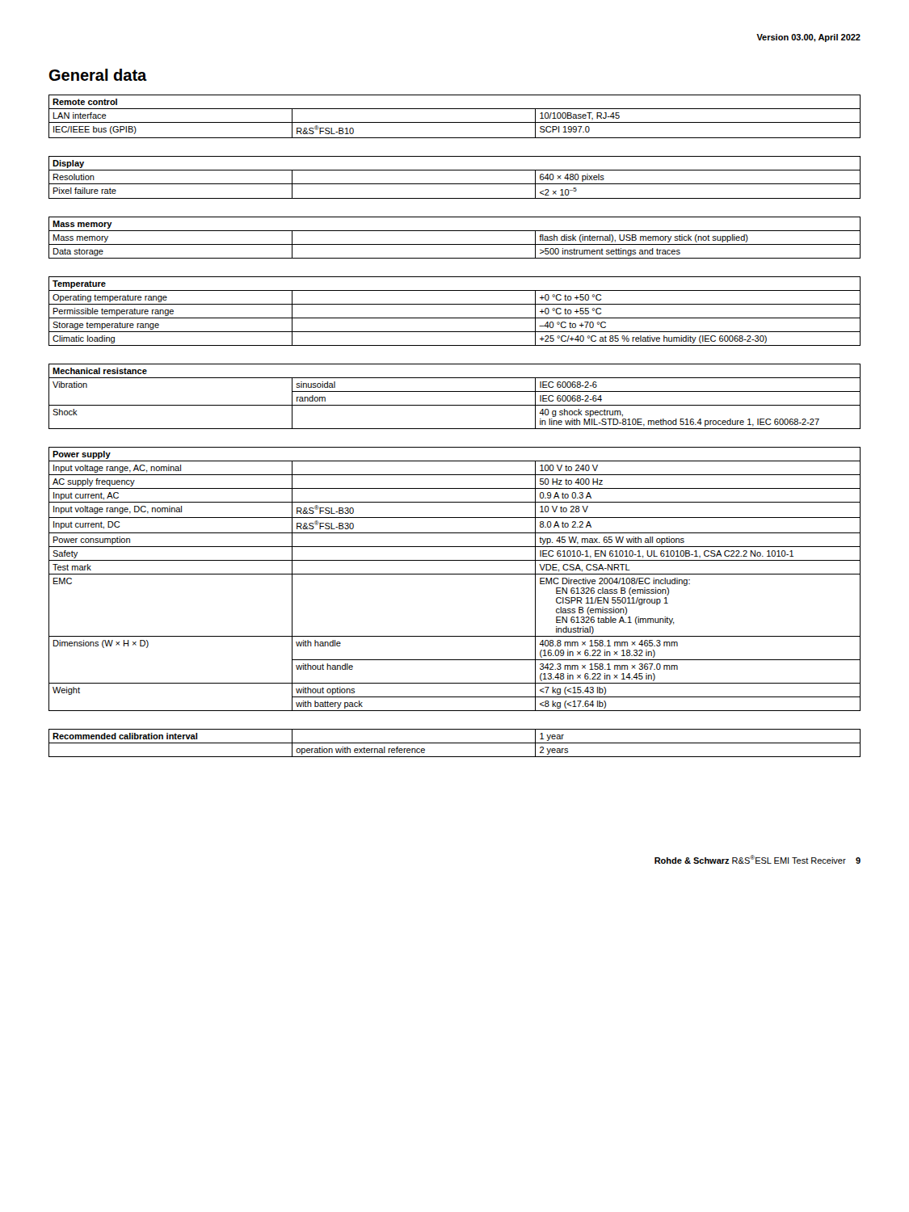Version 03.00, April 2022
General data
| Remote control |
| --- |
| LAN interface | | 10/100BaseT, RJ-45 |
| IEC/IEEE bus (GPIB) | R&S ® FSL-B10 | SCPI 1997.0 |
| Display |
| --- |
| Resolution | | 640 × 480 pixels |
| Pixel failure rate | | <2 × 10 –5 |
| Mass memory |
| --- |
| Mass memory | | flash disk (internal), USB memory stick (not supplied) |
| Data storage | | >500 instrument settings and traces |
| Temperature |
| --- |
| Operating temperature range | | +0 °C to +50 °C |
| Permissible temperature range | | +0 °C to +55 °C |
| Storage temperature range | | –40 °C to +70 °C |
| Climatic loading | | +25 °C/+40 °C at 85 % relative humidity (IEC 60068-2-30) |
| Mechanical resistance |
| --- |
| Vibration | sinusoidal | IEC 60068-2-6 |
| random | IEC 60068-2-64 |
| Shock | | 40 g shock spectrum, in line with MIL-STD-810E, method 516.4 procedure 1, IEC 60068-2-27 |
| Power supply |
| --- |
| Input voltage range, AC, nominal | | 100 V to 240 V |
| AC supply frequency | | 50 Hz to 400 Hz |
| Input current, AC | | 0.9 A to 0.3 A |
| Input voltage range, DC, nominal | R&S ® FSL-B30 | 10 V to 28 V |
| Input current, DC | R&S ® FSL-B30 | 8.0 A to 2.2 A |
| Power consumption | | typ. 45 W, max. 65 W with all options |
| Safety | | IEC 61010-1, EN 61010-1, UL 61010B-1, CSA C22.2 No. 1010-1 |
| Test mark | | VDE, CSA, CSA-NRTL |
| EMC | | EMC Directive 2004/108/EC including: EN 61326 class B (emission) CISPR 11/EN 55011/group 1 class B (emission) EN 61326 table A.1 (immunity, industrial) |
| Dimensions (W × H × D) | with handle | 408.8 mm × 158.1 mm × 465.3 mm (16.09 in × 6.22 in × 18.32 in) |
| without handle | 342.3 mm × 158.1 mm × 367.0 mm (13.48 in × 6.22 in × 14.45 in) |
| Weight | without options | <7 kg (<15.43 lb) |
| with battery pack | <8 kg (<17.64 lb) |
| Recommended calibration interval | | 1 year |
| | operation with external reference | 2 years |
Rohde & Schwarz R&S®ESL EMI Test Receiver 9